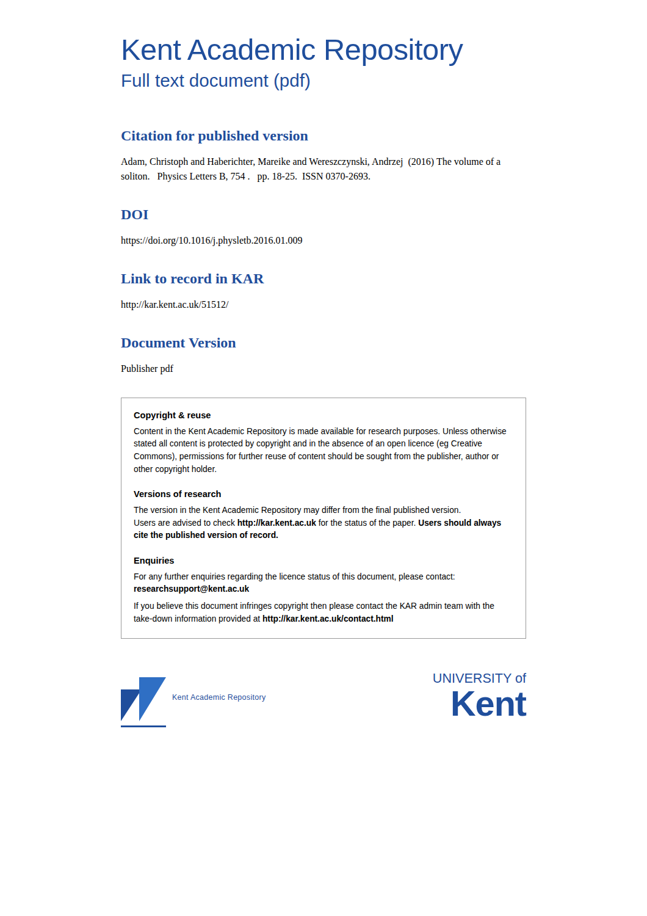Kent Academic Repository
Full text document (pdf)
Citation for published version
Adam, Christoph and Haberichter, Mareike and Wereszczynski, Andrzej (2016) The volume of a soliton. Physics Letters B, 754 . pp. 18-25. ISSN 0370-2693.
DOI
https://doi.org/10.1016/j.physletb.2016.01.009
Link to record in KAR
http://kar.kent.ac.uk/51512/
Document Version
Publisher pdf
Copyright & reuse
Content in the Kent Academic Repository is made available for research purposes. Unless otherwise stated all content is protected by copyright and in the absence of an open licence (eg Creative Commons), permissions for further reuse of content should be sought from the publisher, author or other copyright holder.
Versions of research
The version in the Kent Academic Repository may differ from the final published version.
Users are advised to check http://kar.kent.ac.uk for the status of the paper. Users should always cite the published version of record.
Enquiries
For any further enquiries regarding the licence status of this document, please contact:
researchsupport@kent.ac.uk
If you believe this document infringes copyright then please contact the KAR admin team with the take-down information provided at http://kar.kent.ac.uk/contact.html
Kent Academic Repository
UNIVERSITY of Kent